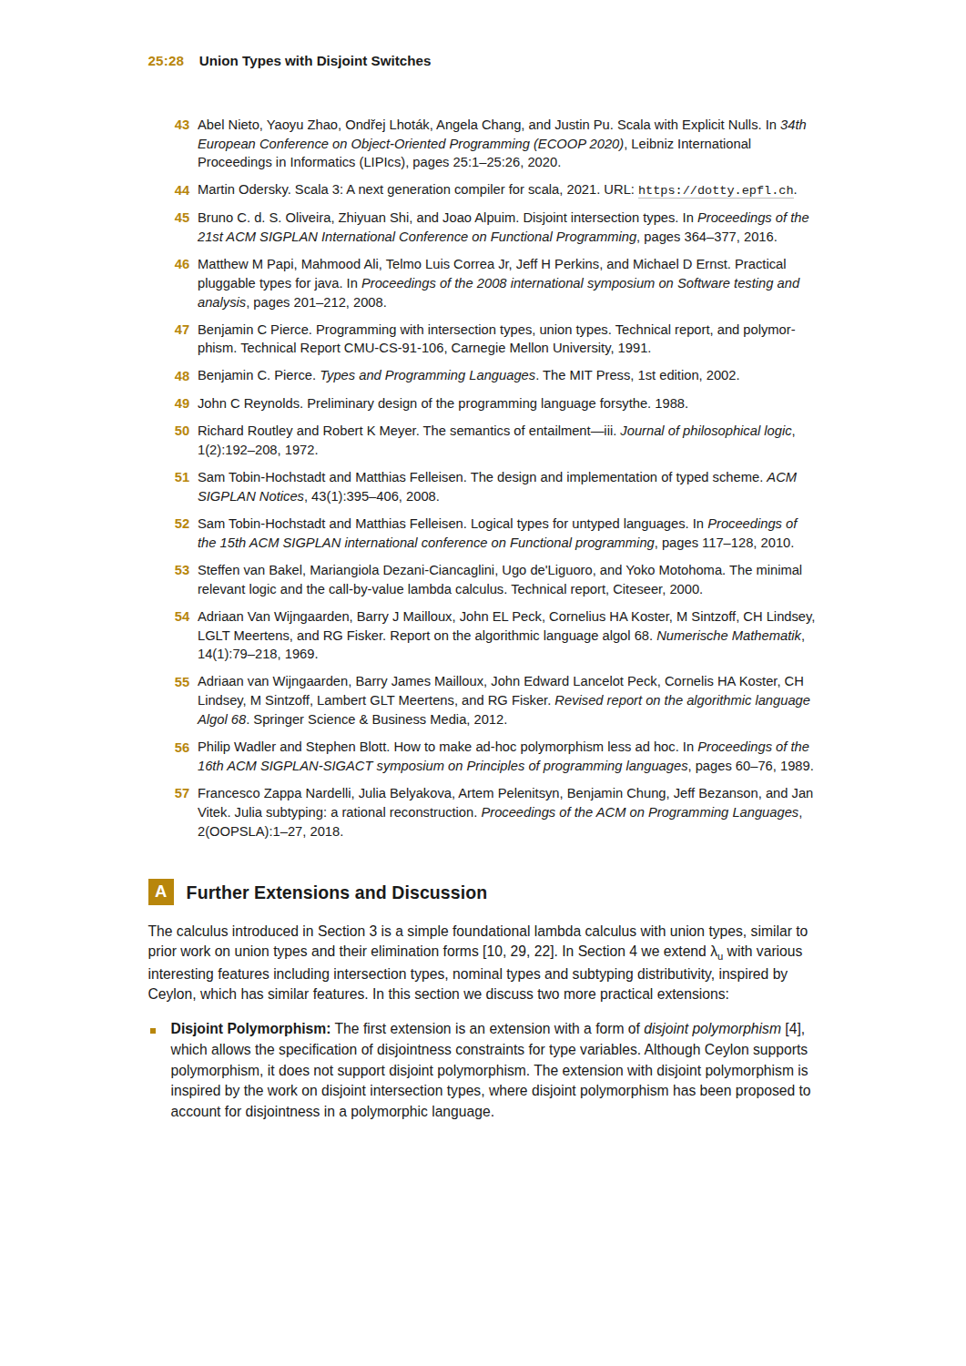25:28 Union Types with Disjoint Switches
43 Abel Nieto, Yaoyu Zhao, Ondřej Lhoták, Angela Chang, and Justin Pu. Scala with Explicit Nulls. In 34th European Conference on Object-Oriented Programming (ECOOP 2020), Leibniz International Proceedings in Informatics (LIPIcs), pages 25:1–25:26, 2020.
44 Martin Odersky. Scala 3: A next generation compiler for scala, 2021. URL: https://dotty.epfl.ch.
45 Bruno C. d. S. Oliveira, Zhiyuan Shi, and Joao Alpuim. Disjoint intersection types. In Proceedings of the 21st ACM SIGPLAN International Conference on Functional Programming, pages 364–377, 2016.
46 Matthew M Papi, Mahmood Ali, Telmo Luis Correa Jr, Jeff H Perkins, and Michael D Ernst. Practical pluggable types for java. In Proceedings of the 2008 international symposium on Software testing and analysis, pages 201–212, 2008.
47 Benjamin C Pierce. Programming with intersection types, union types. Technical report, and polymorphism. Technical Report CMU-CS-91-106, Carnegie Mellon University, 1991.
48 Benjamin C. Pierce. Types and Programming Languages. The MIT Press, 1st edition, 2002.
49 John C Reynolds. Preliminary design of the programming language forsythe. 1988.
50 Richard Routley and Robert K Meyer. The semantics of entailment—iii. Journal of philosophical logic, 1(2):192–208, 1972.
51 Sam Tobin-Hochstadt and Matthias Felleisen. The design and implementation of typed scheme. ACM SIGPLAN Notices, 43(1):395–406, 2008.
52 Sam Tobin-Hochstadt and Matthias Felleisen. Logical types for untyped languages. In Proceedings of the 15th ACM SIGPLAN international conference on Functional programming, pages 117–128, 2010.
53 Steffen van Bakel, Mariangiola Dezani-Ciancaglini, Ugo de'Liguoro, and Yoko Motohoma. The minimal relevant logic and the call-by-value lambda calculus. Technical report, Citeseer, 2000.
54 Adriaan Van Wijngaarden, Barry J Mailloux, John EL Peck, Cornelius HA Koster, M Sintzoff, CH Lindsey, LGLT Meertens, and RG Fisker. Report on the algorithmic language algol 68. Numerische Mathematik, 14(1):79–218, 1969.
55 Adriaan van Wijngaarden, Barry James Mailloux, John Edward Lancelot Peck, Cornelis HA Koster, CH Lindsey, M Sintzoff, Lambert GLT Meertens, and RG Fisker. Revised report on the algorithmic language Algol 68. Springer Science & Business Media, 2012.
56 Philip Wadler and Stephen Blott. How to make ad-hoc polymorphism less ad hoc. In Proceedings of the 16th ACM SIGPLAN-SIGACT symposium on Principles of programming languages, pages 60–76, 1989.
57 Francesco Zappa Nardelli, Julia Belyakova, Artem Pelenitsyn, Benjamin Chung, Jeff Bezanson, and Jan Vitek. Julia subtyping: a rational reconstruction. Proceedings of the ACM on Programming Languages, 2(OOPSLA):1–27, 2018.
A
Further Extensions and Discussion
The calculus introduced in Section 3 is a simple foundational lambda calculus with union types, similar to prior work on union types and their elimination forms [10, 29, 22]. In Section 4 we extend λu with various interesting features including intersection types, nominal types and subtyping distributivity, inspired by Ceylon, which has similar features. In this section we discuss two more practical extensions:
Disjoint Polymorphism: The first extension is an extension with a form of disjoint polymorphism [4], which allows the specification of disjointness constraints for type variables. Although Ceylon supports polymorphism, it does not support disjoint polymorphism. The extension with disjoint polymorphism is inspired by the work on disjoint intersection types, where disjoint polymorphism has been proposed to account for disjointness in a polymorphic language.